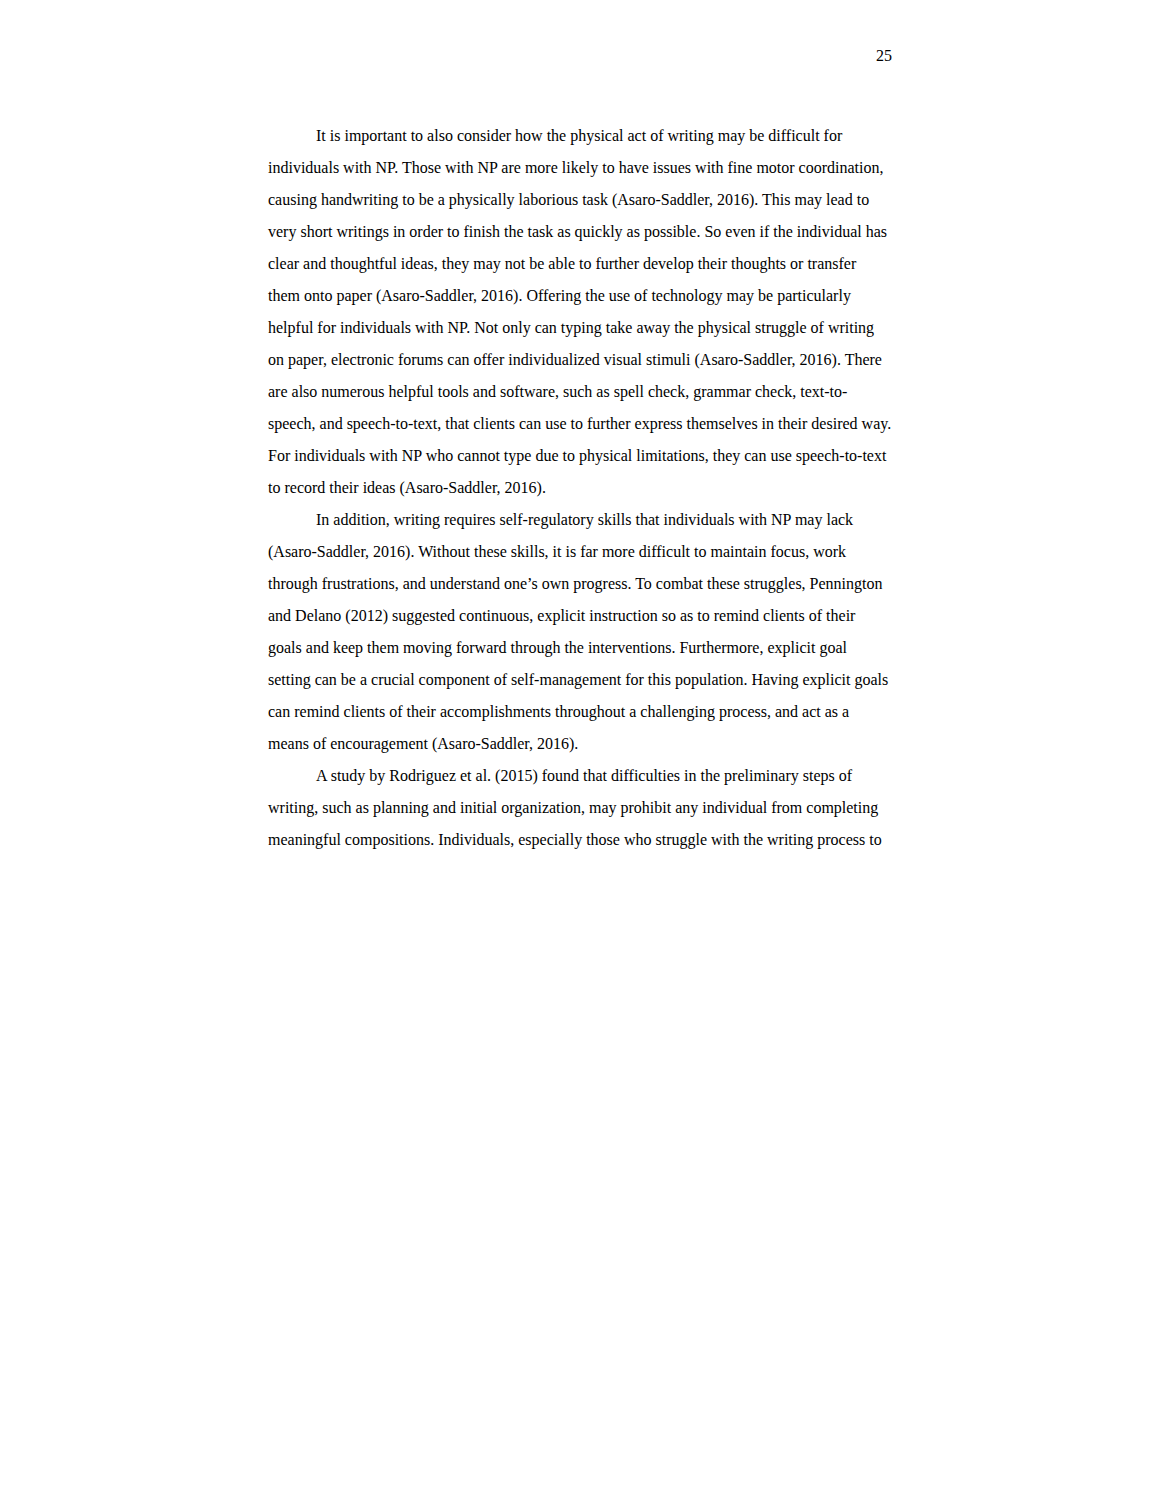25
It is important to also consider how the physical act of writing may be difficult for individuals with NP. Those with NP are more likely to have issues with fine motor coordination, causing handwriting to be a physically laborious task (Asaro-Saddler, 2016). This may lead to very short writings in order to finish the task as quickly as possible. So even if the individual has clear and thoughtful ideas, they may not be able to further develop their thoughts or transfer them onto paper (Asaro-Saddler, 2016). Offering the use of technology may be particularly helpful for individuals with NP. Not only can typing take away the physical struggle of writing on paper, electronic forums can offer individualized visual stimuli (Asaro-Saddler, 2016). There are also numerous helpful tools and software, such as spell check, grammar check, text-to-speech, and speech-to-text, that clients can use to further express themselves in their desired way. For individuals with NP who cannot type due to physical limitations, they can use speech-to-text to record their ideas (Asaro-Saddler, 2016).
In addition, writing requires self-regulatory skills that individuals with NP may lack (Asaro-Saddler, 2016). Without these skills, it is far more difficult to maintain focus, work through frustrations, and understand one’s own progress. To combat these struggles, Pennington and Delano (2012) suggested continuous, explicit instruction so as to remind clients of their goals and keep them moving forward through the interventions. Furthermore, explicit goal setting can be a crucial component of self-management for this population. Having explicit goals can remind clients of their accomplishments throughout a challenging process, and act as a means of encouragement (Asaro-Saddler, 2016).
A study by Rodriguez et al. (2015) found that difficulties in the preliminary steps of writing, such as planning and initial organization, may prohibit any individual from completing meaningful compositions. Individuals, especially those who struggle with the writing process to